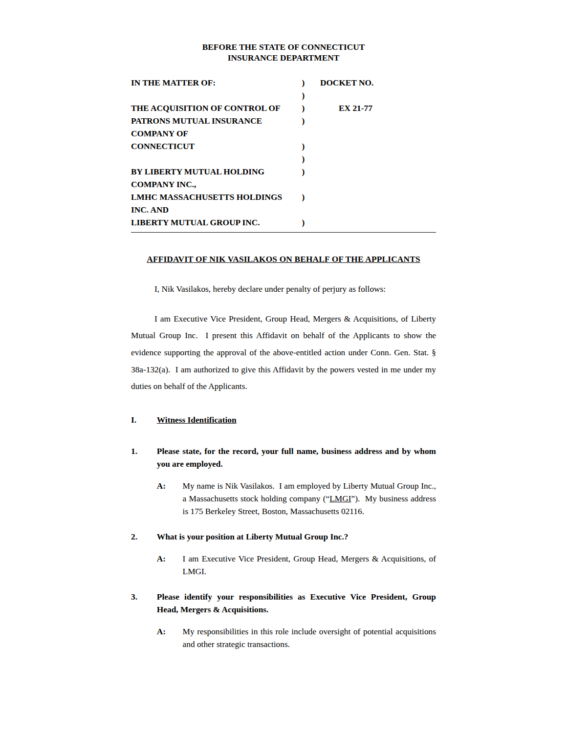BEFORE THE STATE OF CONNECTICUT
INSURANCE DEPARTMENT
| IN THE MATTER OF: | ) | DOCKET NO. |
| | ) | |
| THE ACQUISITION OF CONTROL OF | ) | EX 21-77 |
| PATRONS MUTUAL INSURANCE COMPANY OF | ) | |
| CONNECTICUT | ) | |
| | ) | |
| BY LIBERTY MUTUAL HOLDING COMPANY INC., | ) | |
| LMHC MASSACHUSETTS HOLDINGS INC. AND | ) | |
| LIBERTY MUTUAL GROUP INC. | ) | |
AFFIDAVIT OF NIK VASILAKOS ON BEHALF OF THE APPLICANTS
I, Nik Vasilakos, hereby declare under penalty of perjury as follows:
I am Executive Vice President, Group Head, Mergers & Acquisitions, of Liberty Mutual Group Inc. I present this Affidavit on behalf of the Applicants to show the evidence supporting the approval of the above-entitled action under Conn. Gen. Stat. § 38a-132(a). I am authorized to give this Affidavit by the powers vested in me under my duties on behalf of the Applicants.
| I. | Witness Identification |
| 1. | Please state, for the record, your full name, business address and by whom you are employed. |
| | A: | My name is Nik Vasilakos. I am employed by Liberty Mutual Group Inc., a Massachusetts stock holding company (“ LMGI ”). My business address is 175 Berkeley Street, Boston, Massachusetts 02116. |
| 2. | What is your position at Liberty Mutual Group Inc.? |
| | A: | I am Executive Vice President, Group Head, Mergers & Acquisitions, of LMGI. |
| 3. | Please identify your responsibilities as Executive Vice President, Group Head, Mergers & Acquisitions. |
| | A: | My responsibilities in this role include oversight of potential acquisitions and other strategic transactions. |